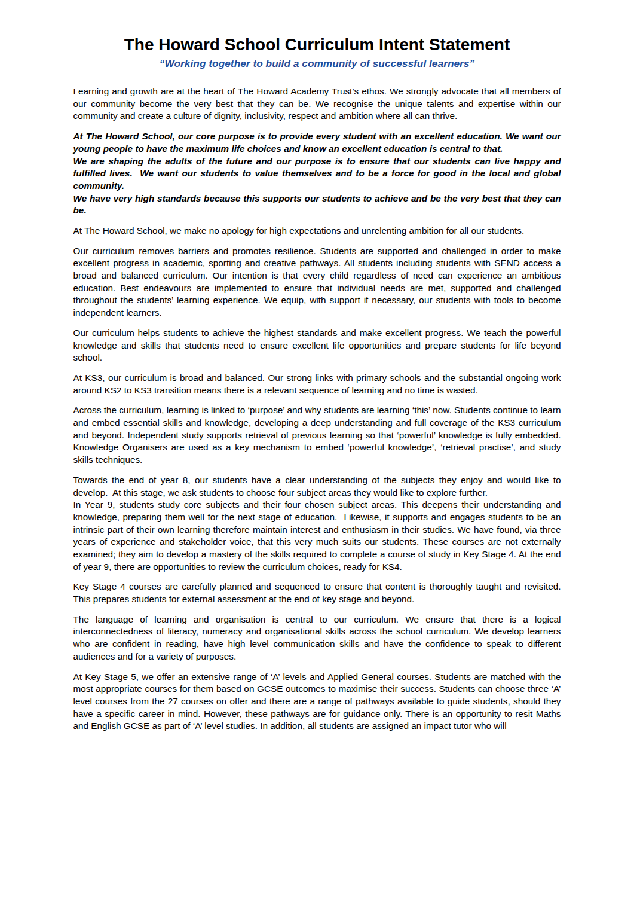The Howard School Curriculum Intent Statement
“Working together to build a community of successful learners”
Learning and growth are at the heart of The Howard Academy Trust’s ethos. We strongly advocate that all members of our community become the very best that they can be. We recognise the unique talents and expertise within our community and create a culture of dignity, inclusivity, respect and ambition where all can thrive.
At The Howard School, our core purpose is to provide every student with an excellent education. We want our young people to have the maximum life choices and know an excellent education is central to that.
We are shaping the adults of the future and our purpose is to ensure that our students can live happy and fulfilled lives. We want our students to value themselves and to be a force for good in the local and global community.
We have very high standards because this supports our students to achieve and be the very best that they can be.
At The Howard School, we make no apology for high expectations and unrelenting ambition for all our students.
Our curriculum removes barriers and promotes resilience. Students are supported and challenged in order to make excellent progress in academic, sporting and creative pathways. All students including students with SEND access a broad and balanced curriculum. Our intention is that every child regardless of need can experience an ambitious education. Best endeavours are implemented to ensure that individual needs are met, supported and challenged throughout the students’ learning experience. We equip, with support if necessary, our students with tools to become independent learners.
Our curriculum helps students to achieve the highest standards and make excellent progress. We teach the powerful knowledge and skills that students need to ensure excellent life opportunities and prepare students for life beyond school.
At KS3, our curriculum is broad and balanced. Our strong links with primary schools and the substantial ongoing work around KS2 to KS3 transition means there is a relevant sequence of learning and no time is wasted.
Across the curriculum, learning is linked to ‘purpose’ and why students are learning ‘this’ now. Students continue to learn and embed essential skills and knowledge, developing a deep understanding and full coverage of the KS3 curriculum and beyond. Independent study supports retrieval of previous learning so that ‘powerful’ knowledge is fully embedded. Knowledge Organisers are used as a key mechanism to embed ‘powerful knowledge’, ‘retrieval practise’, and study skills techniques.
Towards the end of year 8, our students have a clear understanding of the subjects they enjoy and would like to develop. At this stage, we ask students to choose four subject areas they would like to explore further.
In Year 9, students study core subjects and their four chosen subject areas. This deepens their understanding and knowledge, preparing them well for the next stage of education. Likewise, it supports and engages students to be an intrinsic part of their own learning therefore maintain interest and enthusiasm in their studies. We have found, via three years of experience and stakeholder voice, that this very much suits our students. These courses are not externally examined; they aim to develop a mastery of the skills required to complete a course of study in Key Stage 4. At the end of year 9, there are opportunities to review the curriculum choices, ready for KS4.
Key Stage 4 courses are carefully planned and sequenced to ensure that content is thoroughly taught and revisited. This prepares students for external assessment at the end of key stage and beyond.
The language of learning and organisation is central to our curriculum. We ensure that there is a logical interconnectedness of literacy, numeracy and organisational skills across the school curriculum. We develop learners who are confident in reading, have high level communication skills and have the confidence to speak to different audiences and for a variety of purposes.
At Key Stage 5, we offer an extensive range of ‘A’ levels and Applied General courses. Students are matched with the most appropriate courses for them based on GCSE outcomes to maximise their success. Students can choose three ‘A’ level courses from the 27 courses on offer and there are a range of pathways available to guide students, should they have a specific career in mind. However, these pathways are for guidance only. There is an opportunity to resit Maths and English GCSE as part of ‘A’ level studies. In addition, all students are assigned an impact tutor who will